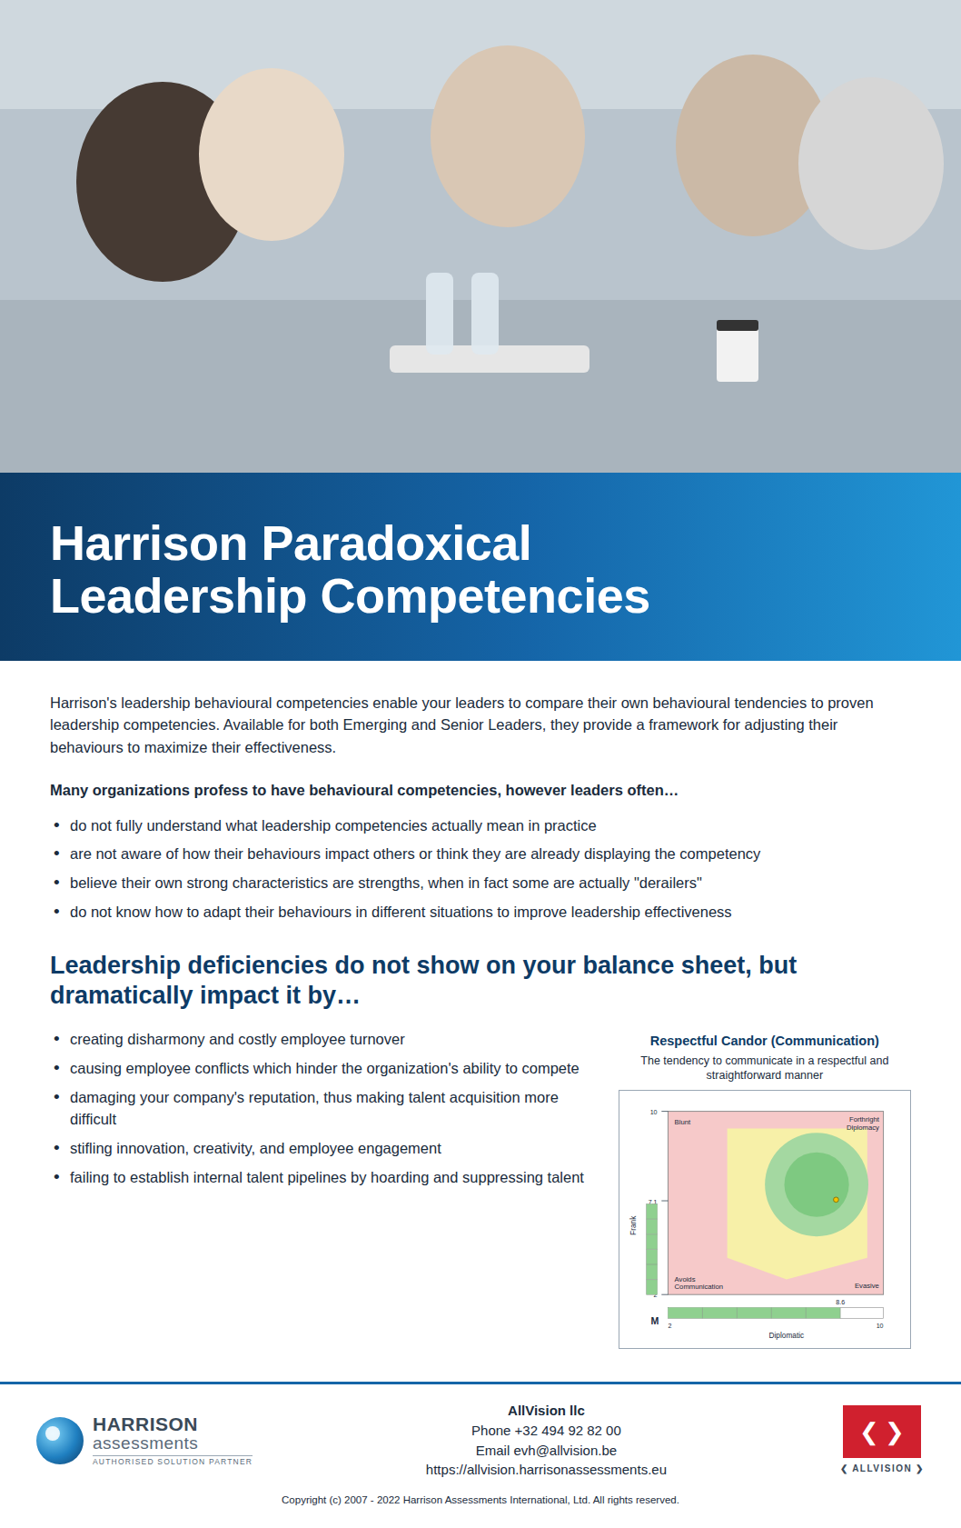Harrison Paradoxical
Leadership Competencies
Harrison's leadership behavioural competencies enable your leaders to compare their own behavioural tendencies to proven leadership competencies. Available for both Emerging and Senior Leaders, they provide a framework for adjusting their behaviours to maximize their effectiveness.
Many organizations profess to have behavioural competencies, however leaders often…
do not fully understand what leadership competencies actually mean in practice
are not aware of how their behaviours impact others or think they are already displaying the competency
believe their own strong characteristics are strengths, when in fact some are actually "derailers"
do not know how to adapt their behaviours in different situations to improve leadership effectiveness
Leadership deficiencies do not show on your balance sheet, but dramatically impact it by…
creating disharmony and costly employee turnover
causing employee conflicts which hinder the organization's ability to compete
damaging your company's reputation, thus making talent acquisition more difficult
stifling innovation, creativity, and employee engagement
failing to establish internal talent pipelines by hoarding and suppressing talent
Respectful Candor (Communication)
The tendency to communicate in a respectful and straightforward manner
Frank Diplomatic Blunt Forthright Diplomacy Avoids Communication Evasive 10 7.1 2 2 8.6 10 M
HARRISON
assessments
AUTHORISED SOLUTION PARTNER
AllVision llc
Phone +32 494 92 82 00
Email evh@allvision.be
https://allvision.harrisonassessments.eu
❮❯
❮ ALLVISION ❯
Copyright (c) 2007 - 2022 Harrison Assessments International, Ltd. All rights reserved.